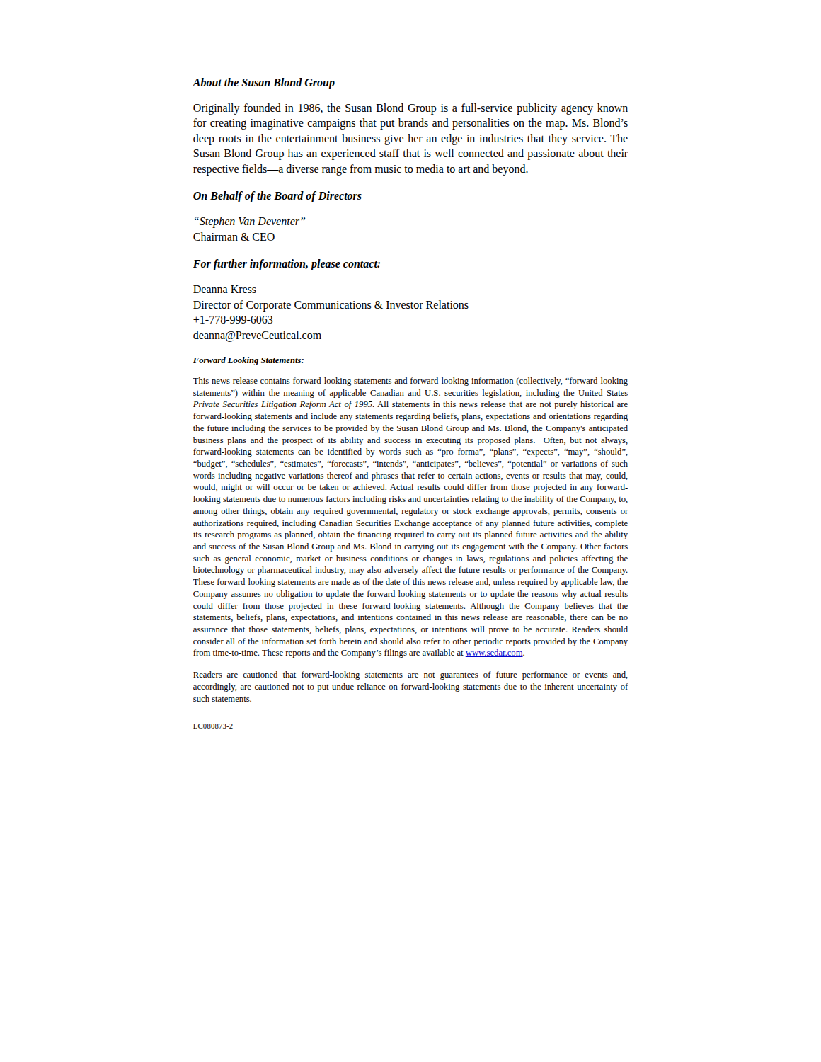About the Susan Blond Group
Originally founded in 1986, the Susan Blond Group is a full-service publicity agency known for creating imaginative campaigns that put brands and personalities on the map. Ms. Blond’s deep roots in the entertainment business give her an edge in industries that they service. The Susan Blond Group has an experienced staff that is well connected and passionate about their respective fields—a diverse range from music to media to art and beyond.
On Behalf of the Board of Directors
“Stephen Van Deventer”
Chairman & CEO
For further information, please contact:
Deanna Kress
Director of Corporate Communications & Investor Relations
+1-778-999-6063
deanna@PreveCeutical.com
Forward Looking Statements:
This news release contains forward-looking statements and forward-looking information (collectively, “forward-looking statements”) within the meaning of applicable Canadian and U.S. securities legislation, including the United States Private Securities Litigation Reform Act of 1995. All statements in this news release that are not purely historical are forward-looking statements and include any statements regarding beliefs, plans, expectations and orientations regarding the future including the services to be provided by the Susan Blond Group and Ms. Blond, the Company's anticipated business plans and the prospect of its ability and success in executing its proposed plans. Often, but not always, forward-looking statements can be identified by words such as “pro forma”, “plans”, “expects”, “may”, “should”, “budget”, “schedules”, “estimates”, “forecasts”, “intends”, “anticipates”, “believes”, “potential” or variations of such words including negative variations thereof and phrases that refer to certain actions, events or results that may, could, would, might or will occur or be taken or achieved. Actual results could differ from those projected in any forward-looking statements due to numerous factors including risks and uncertainties relating to the inability of the Company, to, among other things, obtain any required governmental, regulatory or stock exchange approvals, permits, consents or authorizations required, including Canadian Securities Exchange acceptance of any planned future activities, complete its research programs as planned, obtain the financing required to carry out its planned future activities and the ability and success of the Susan Blond Group and Ms. Blond in carrying out its engagement with the Company. Other factors such as general economic, market or business conditions or changes in laws, regulations and policies affecting the biotechnology or pharmaceutical industry, may also adversely affect the future results or performance of the Company. These forward-looking statements are made as of the date of this news release and, unless required by applicable law, the Company assumes no obligation to update the forward-looking statements or to update the reasons why actual results could differ from those projected in these forward-looking statements. Although the Company believes that the statements, beliefs, plans, expectations, and intentions contained in this news release are reasonable, there can be no assurance that those statements, beliefs, plans, expectations, or intentions will prove to be accurate. Readers should consider all of the information set forth herein and should also refer to other periodic reports provided by the Company from time-to-time. These reports and the Company’s filings are available at www.sedar.com.
Readers are cautioned that forward-looking statements are not guarantees of future performance or events and, accordingly, are cautioned not to put undue reliance on forward-looking statements due to the inherent uncertainty of such statements.
LC080873-2